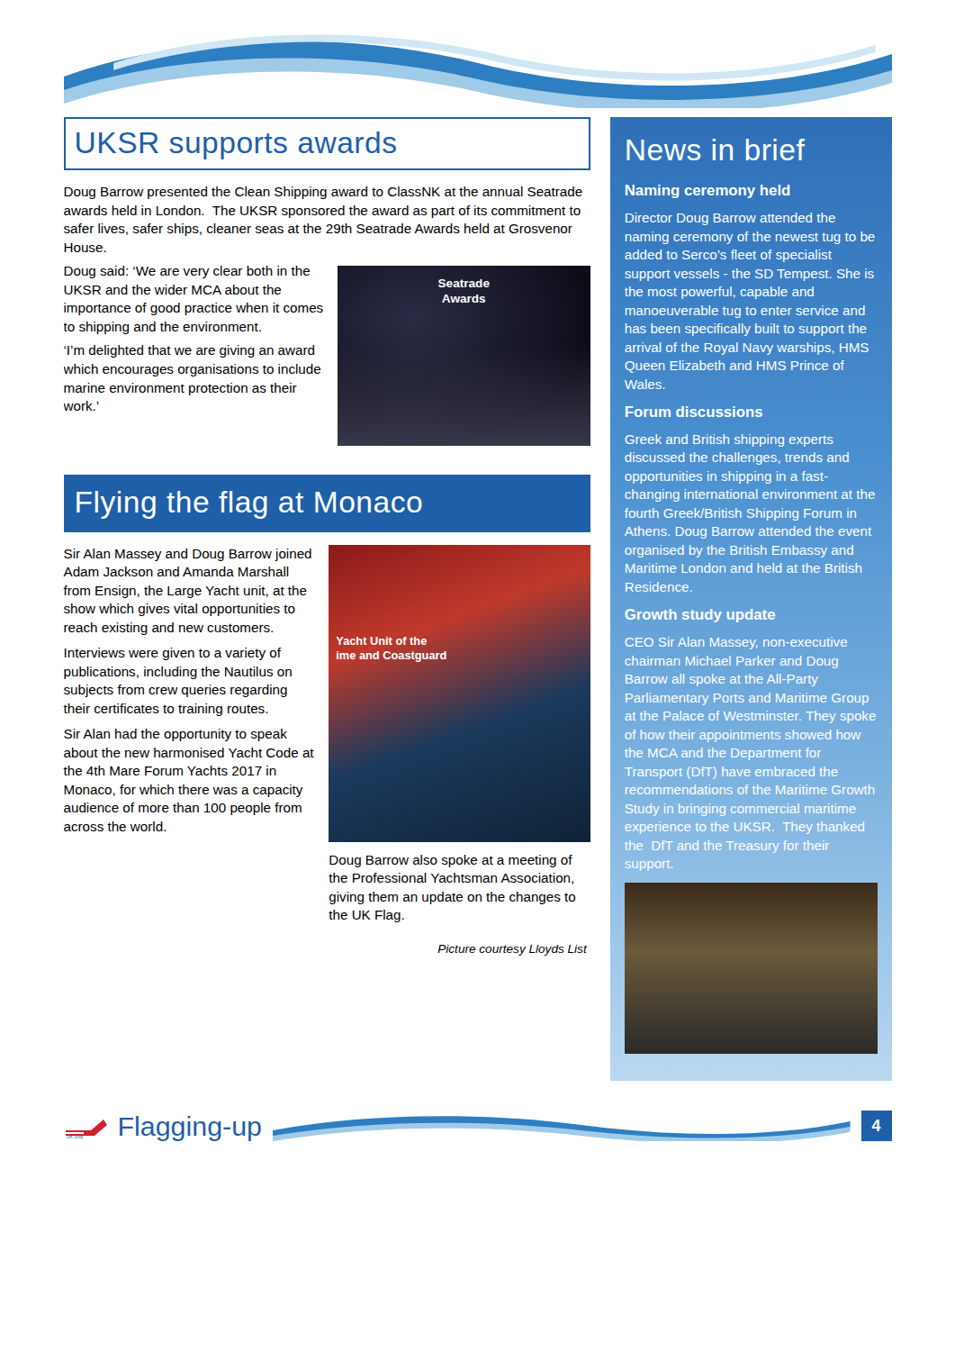UKSR supports awards
Doug Barrow presented the Clean Shipping award to ClassNK at the annual Seatrade awards held in London. The UKSR sponsored the award as part of its commitment to safer lives, safer ships, cleaner seas at the 29th Seatrade Awards held at Grosvenor House.
Doug said: ‘We are very clear both in the UKSR and the wider MCA about the importance of good practice when it comes to shipping and the environment.
‘I’m delighted that we are giving an award which encourages organisations to include marine environment protection as their work.’
Flying the flag at Monaco
Sir Alan Massey and Doug Barrow joined Adam Jackson and Amanda Marshall from Ensign, the Large Yacht unit, at the show which gives vital opportunities to reach existing and new customers.
Interviews were given to a variety of publications, including the Nautilus on subjects from crew queries regarding their certificates to training routes.
Sir Alan had the opportunity to speak about the new harmonised Yacht Code at the 4th Mare Forum Yachts 2017 in Monaco, for which there was a capacity audience of more than 100 people from across the world.
Doug Barrow also spoke at a meeting of the Professional Yachtsman Association, giving them an update on the changes to the UK Flag.
Picture courtesy Lloyds List
News in brief
Naming ceremony held
Director Doug Barrow attended the naming ceremony of the newest tug to be added to Serco’s fleet of specialist support vessels - the SD Tempest. She is the most powerful, capable and manoeuverable tug to enter service and has been specifically built to support the arrival of the Royal Navy warships, HMS Queen Elizabeth and HMS Prince of Wales.
Forum discussions
Greek and British shipping experts discussed the challenges, trends and opportunities in shipping in a fast-changing international environment at the fourth Greek/British Shipping Forum in Athens. Doug Barrow attended the event organised by the British Embassy and Maritime London and held at the British Residence.
Growth study update
CEO Sir Alan Massey, non-executive chairman Michael Parker and Doug Barrow all spoke at the All-Party Parliamentary Ports and Maritime Group at the Palace of Westminster. They spoke of how their appointments showed how the MCA and the Department for Transport (DfT) have embraced the recommendations of the Maritime Growth Study in bringing commercial maritime experience to the UKSR. They thanked the DfT and the Treasury for their support.
UK Ship
Flagging-up
4